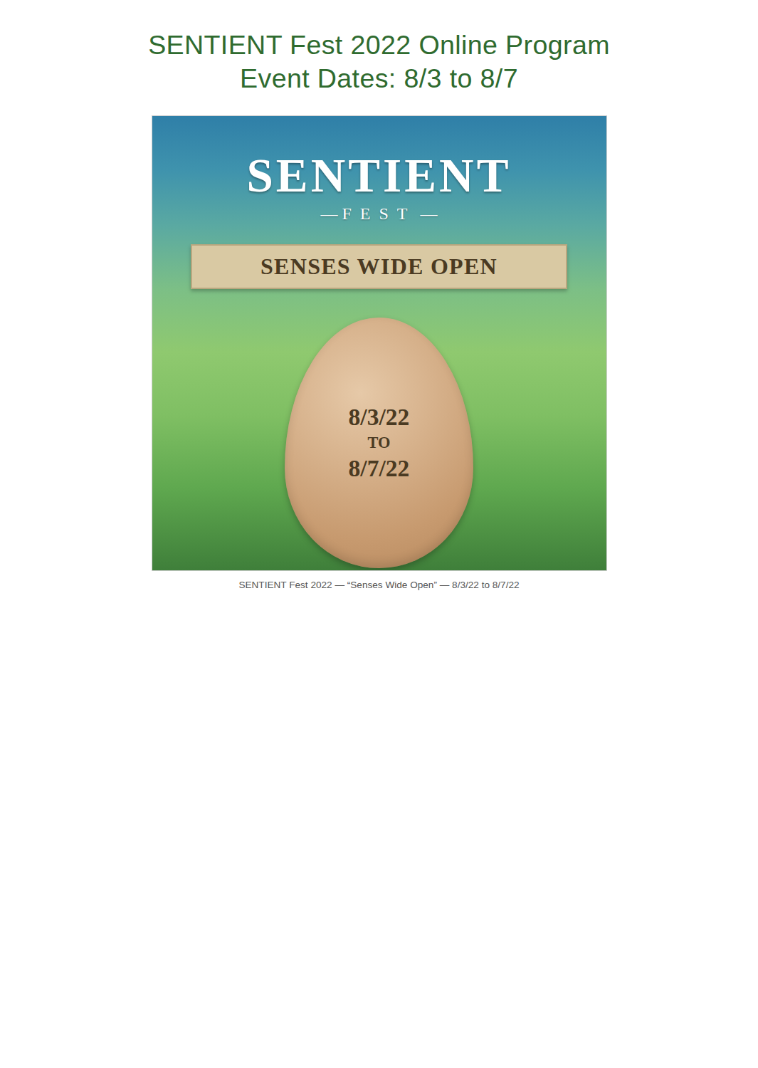SENTIENT Fest 2022 Online Program Event Dates: 8/3 to 8/7
SENTIENT
FEST
Senses Wide Open
8/3/22 TO 8/7/22
www.sentientfest.com
www.empirehaven.net
SENTIENT Fest 2022 — “Senses Wide Open” — 8/3/22 to 8/7/22